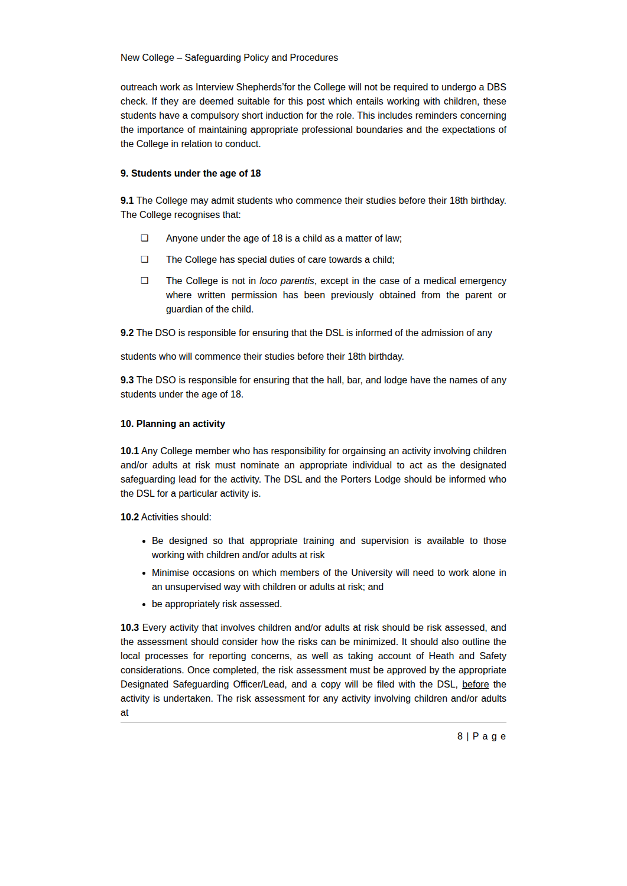New College – Safeguarding Policy and Procedures
outreach work as Interview Shepherds’for the College will not be required to undergo a DBS check. If they are deemed suitable for this post which entails working with children, these students have a compulsory short induction for the role. This includes reminders concerning the importance of maintaining appropriate professional boundaries and the expectations of the College in relation to conduct.
9. Students under the age of 18
9.1 The College may admit students who commence their studies before their 18th birthday. The College recognises that:
Anyone under the age of 18 is a child as a matter of law;
The College has special duties of care towards a child;
The College is not in loco parentis, except in the case of a medical emergency where written permission has been previously obtained from the parent or guardian of the child.
9.2 The DSO is responsible for ensuring that the DSL is informed of the admission of any
students who will commence their studies before their 18th birthday.
9.3 The DSO is responsible for ensuring that the hall, bar, and lodge have the names of any students under the age of 18.
10. Planning an activity
10.1 Any College member who has responsibility for orgainsing an activity involving children and/or adults at risk must nominate an appropriate individual to act as the designated safeguarding lead for the activity. The DSL and the Porters Lodge should be informed who the DSL for a particular activity is.
10.2 Activities should:
Be designed so that appropriate training and supervision is available to those working with children and/or adults at risk
Minimise occasions on which members of the University will need to work alone in an unsupervised way with children or adults at risk; and
be appropriately risk assessed.
10.3 Every activity that involves children and/or adults at risk should be risk assessed, and the assessment should consider how the risks can be minimized. It should also outline the local processes for reporting concerns, as well as taking account of Heath and Safety considerations. Once completed, the risk assessment must be approved by the appropriate Designated Safeguarding Officer/Lead, and a copy will be filed with the DSL, before the activity is undertaken. The risk assessment for any activity involving children and/or adults at
8 | P a g e